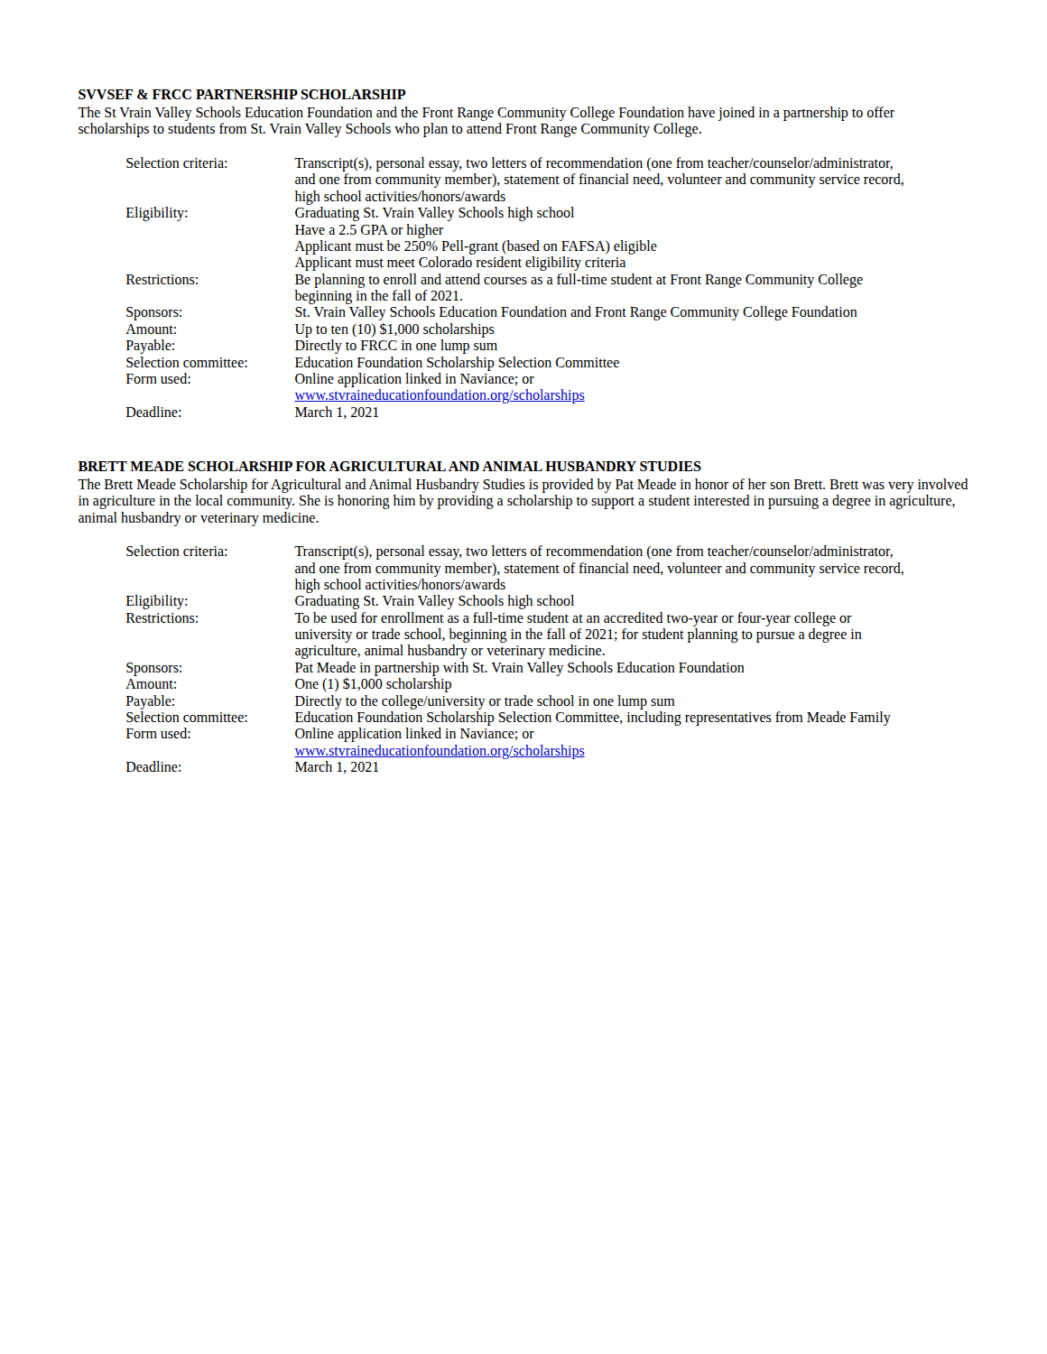SVVSEF & FRCC Partnership Scholarship
The St Vrain Valley Schools Education Foundation and the Front Range Community College Foundation have joined in a partnership to offer scholarships to students from St. Vrain Valley Schools who plan to attend Front Range Community College.
| Selection criteria: | Transcript(s), personal essay, two letters of recommendation (one from teacher/counselor/administrator, and one from community member), statement of financial need, volunteer and community service record, high school activities/honors/awards |
| Eligibility: | Graduating St. Vrain Valley Schools high school Have a 2.5 GPA or higher Applicant must be 250% Pell-grant (based on FAFSA) eligible Applicant must meet Colorado resident eligibility criteria |
| Restrictions: | Be planning to enroll and attend courses as a full-time student at Front Range Community College beginning in the fall of 2021. |
| Sponsors: | St. Vrain Valley Schools Education Foundation and Front Range Community College Foundation |
| Amount: | Up to ten (10) $1,000 scholarships |
| Payable: | Directly to FRCC in one lump sum |
| Selection committee: | Education Foundation Scholarship Selection Committee |
| Form used: | Online application linked in Naviance; or www.stvraineducationfoundation.org/scholarships |
| Deadline: | March 1, 2021 |
Brett Meade Scholarship for Agricultural and Animal Husbandry Studies
The Brett Meade Scholarship for Agricultural and Animal Husbandry Studies is provided by Pat Meade in honor of her son Brett. Brett was very involved in agriculture in the local community. She is honoring him by providing a scholarship to support a student interested in pursuing a degree in agriculture, animal husbandry or veterinary medicine.
| Selection criteria: | Transcript(s), personal essay, two letters of recommendation (one from teacher/counselor/administrator, and one from community member), statement of financial need, volunteer and community service record, high school activities/honors/awards |
| Eligibility: | Graduating St. Vrain Valley Schools high school |
| Restrictions: | To be used for enrollment as a full-time student at an accredited two-year or four-year college or university or trade school, beginning in the fall of 2021; for student planning to pursue a degree in agriculture, animal husbandry or veterinary medicine. |
| Sponsors: | Pat Meade in partnership with St. Vrain Valley Schools Education Foundation |
| Amount: | One (1) $1,000 scholarship |
| Payable: | Directly to the college/university or trade school in one lump sum |
| Selection committee: | Education Foundation Scholarship Selection Committee, including representatives from Meade Family |
| Form used: | Online application linked in Naviance; or www.stvraineducationfoundation.org/scholarships |
| Deadline: | March 1, 2021 |